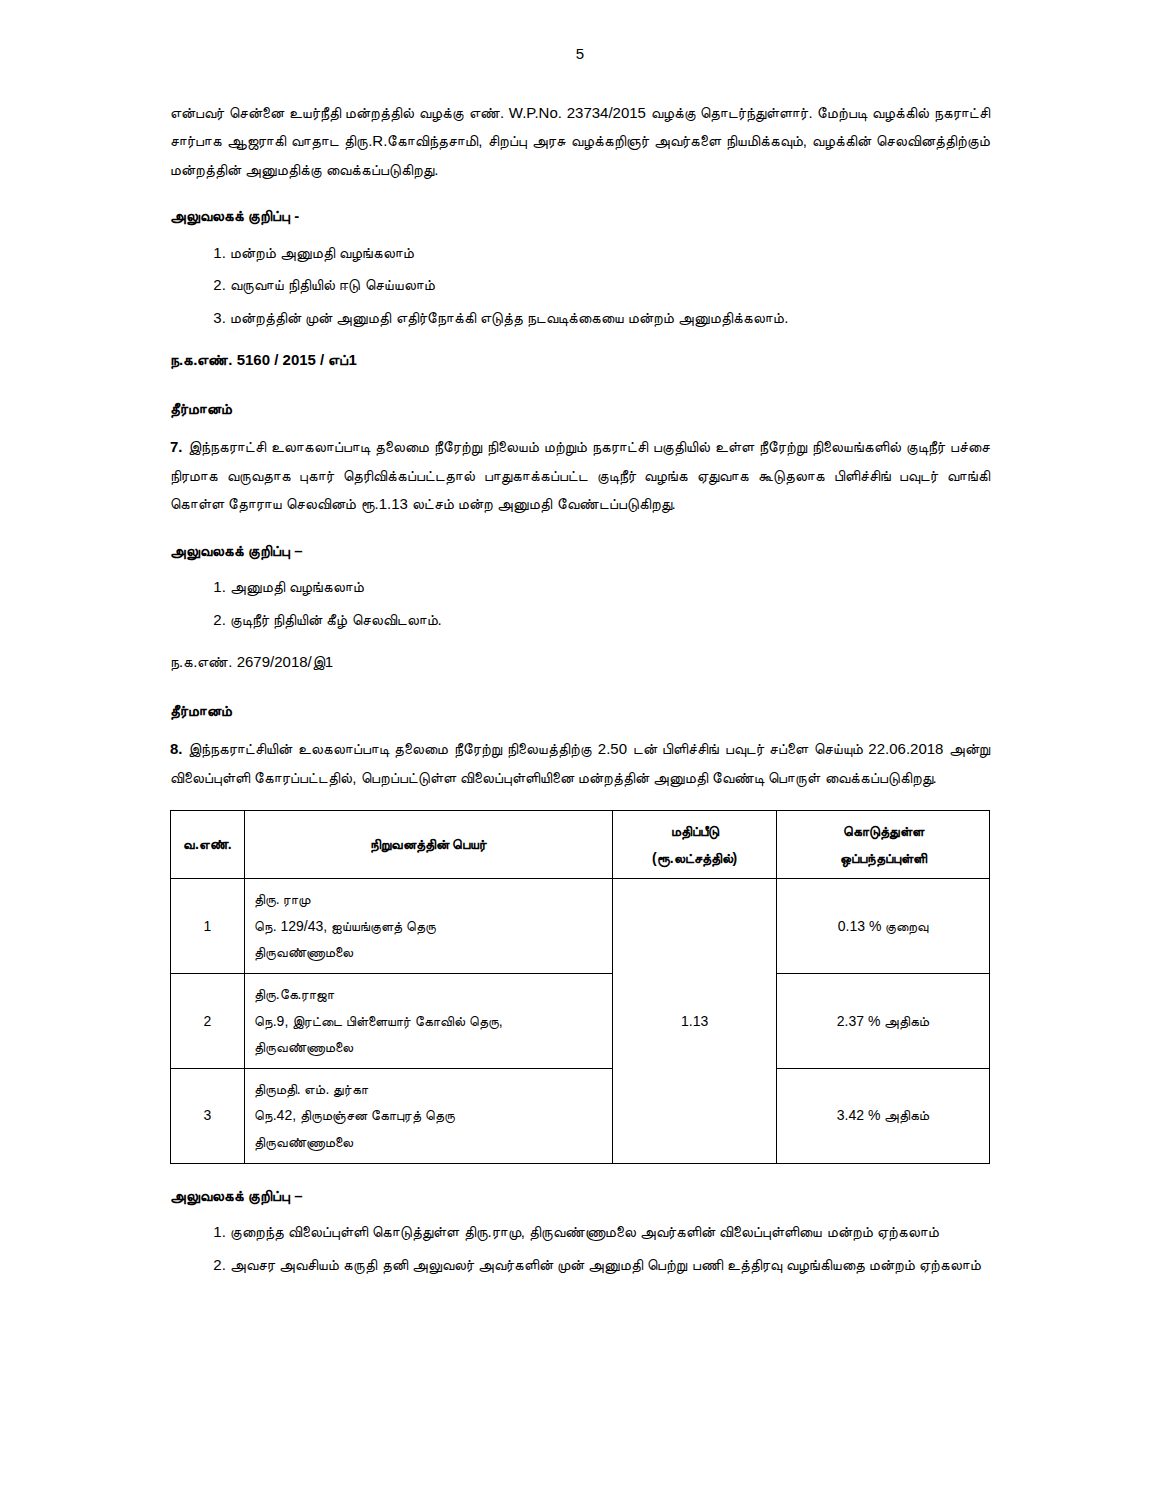5
என்பவர் சென்னை உயர்நீதி மன்றத்தில் வழக்கு எண். W.P.No. 23734/2015 வழக்கு தொடர்ந்துள்ளார். மேற்படி வழக்கில் நகராட்சி சார்பாக ஆஜராகி வாதாட திரு.R.கோவிந்தசாமி, சிறப்பு அரசு வழக்கறிஞர் அவர்களை நியமிக்கவும், வழக்கின் செலவினத்திற்கும் மன்றத்தின் அனுமதிக்கு வைக்கப்படுகிறது.
அலுவலகக் குறிப்பு -
மன்றம் அனுமதி வழங்கலாம்
வருவாய் நிதியில் ஈடு செய்யலாம்
மன்றத்தின் முன் அனுமதி எதிர்நோக்கி எடுத்த நடவடிக்கையை மன்றம் அனுமதிக்கலாம்.
ந.க.எண். 5160 / 2015 / எப்1
தீர்மானம்
7. இந்நகராட்சி உலாகலாப்பாடி தலைமை நீரேற்று நிலையம் மற்றும் நகராட்சி பகுதியில் உள்ள நீரேற்று நிலையங்களில் குடிநீர் பச்சை நிரமாக வருவதாக புகார் தெரிவிக்கப்பட்டதால் பாதுகாக்கப்பட்ட குடிநீர் வழங்க ஏதுவாக கூடுதலாக பிளிச்சிங் பவுடர் வாங்கி கொள்ள தோராய செலவினம் ரூ.1.13 லட்சம் மன்ற அனுமதி வேண்டப்படுகிறது.
அலுவலகக் குறிப்பு –
அனுமதி வழங்கலாம்
குடிநீர் நிதியின் கீழ் செலவிடலாம்.
ந.க.எண். 2679/2018/இ1
தீர்மானம்
8. இந்நகராட்சியின் உலகலாப்பாடி தலைமை நீரேற்று நிலையத்திற்கு 2.50 டன் பிளிச்சிங் பவுடர் சப்ளை செய்யும் 22.06.2018 அன்று விலைப்புள்ளி கோரப்பட்டதில், பெறப்பட்டுள்ள விலைப்புள்ளியினை மன்றத்தின் அனுமதி வேண்டி பொருள் வைக்கப்படுகிறது.
| வ.எண். | நிறுவனத்தின் பெயர் | மதிப்பீடு (ரூ.லட்சத்தில்) | கொடுத்துள்ள ஒப்பந்தப்புள்ளி |
| --- | --- | --- | --- |
| 1 | திரு. ராமு நெ. 129/43, ஐய்யங்குளத் தெரு திருவண்ணாமலை | 1.13 | 0.13 % குறைவு |
| 2 | திரு.கே.ராஜா நெ.9, இரட்டை பிள்ளையார் கோவில் தெரு, திருவண்ணாமலை | 2.37 % அதிகம் |
| 3 | திருமதி. எம். துர்கா நெ.42, திருமஞ்சன கோபுரத் தெரு திருவண்ணாமலை | 3.42 % அதிகம் |
அலுவலகக் குறிப்பு –
குறைந்த விலைப்புள்ளி கொடுத்துள்ள திரு.ராமு, திருவண்ணாமலை அவர்களின் விலைப்புள்ளியை மன்றம் ஏற்கலாம்
அவசர அவசியம் கருதி தனி அலுவலர் அவர்களின் முன் அனுமதி பெற்று பணி உத்திரவு வழங்கியதை மன்றம் ஏற்கலாம்